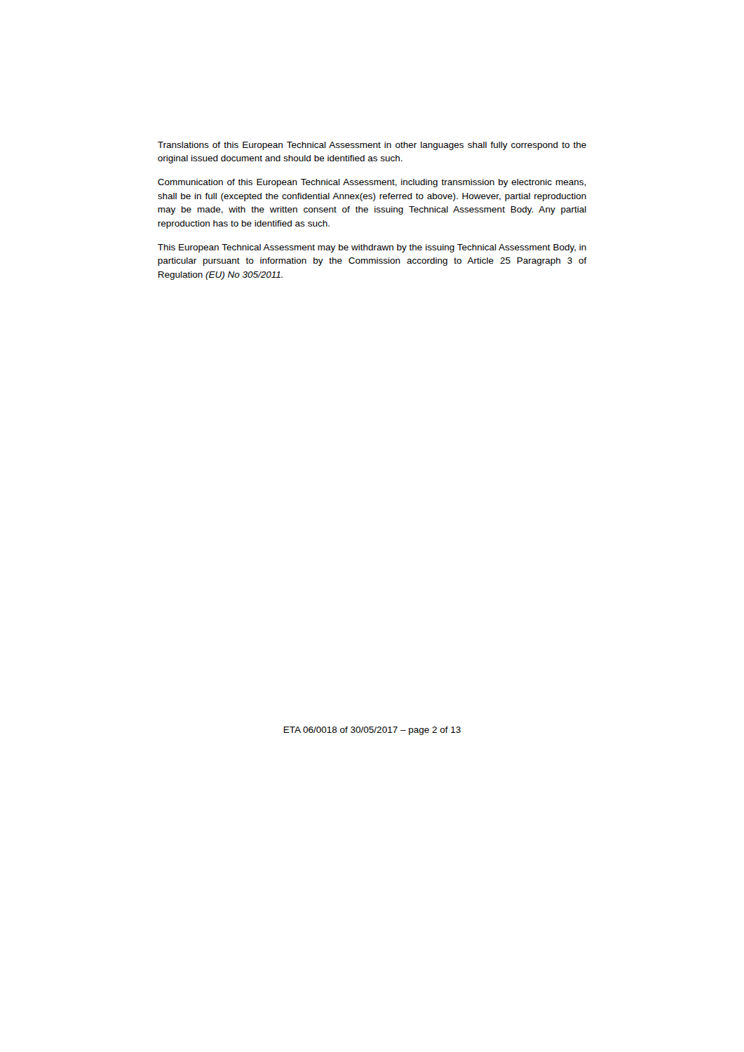Translations of this European Technical Assessment in other languages shall fully correspond to the original issued document and should be identified as such.
Communication of this European Technical Assessment, including transmission by electronic means, shall be in full (excepted the confidential Annex(es) referred to above). However, partial reproduction may be made, with the written consent of the issuing Technical Assessment Body. Any partial reproduction has to be identified as such.
This European Technical Assessment may be withdrawn by the issuing Technical Assessment Body, in particular pursuant to information by the Commission according to Article 25 Paragraph 3 of Regulation (EU) No 305/2011.
ETA 06/0018 of 30/05/2017 – page 2 of 13